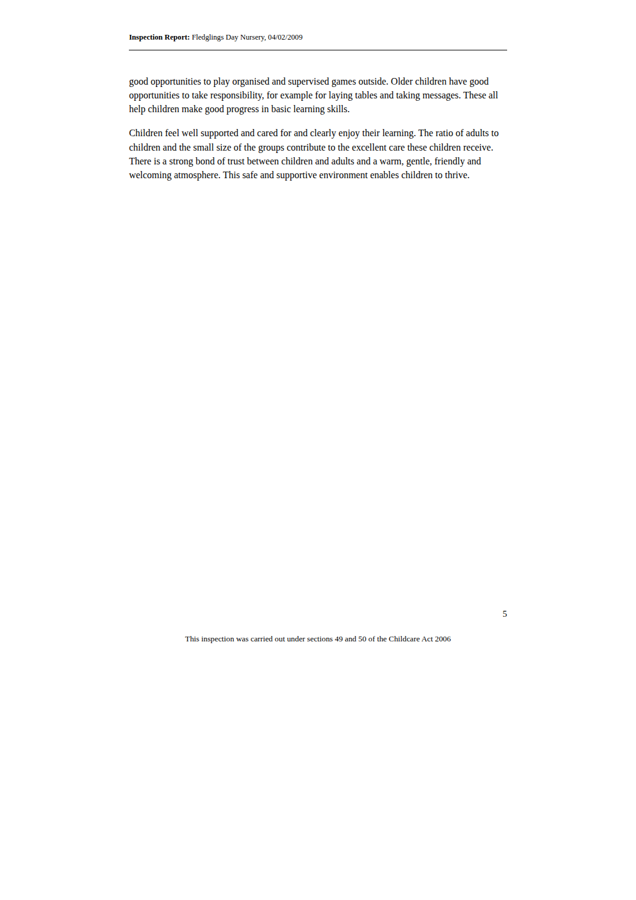Inspection Report: Fledglings Day Nursery, 04/02/2009
good opportunities to play organised and supervised games outside. Older children have good opportunities to take responsibility, for example for laying tables and taking messages. These all help children make good progress in basic learning skills.
Children feel well supported and cared for and clearly enjoy their learning. The ratio of adults to children and the small size of the groups contribute to the excellent care these children receive. There is a strong bond of trust between children and adults and a warm, gentle, friendly and welcoming atmosphere. This safe and supportive environment enables children to thrive.
5
This inspection was carried out under sections 49 and 50 of the Childcare Act 2006